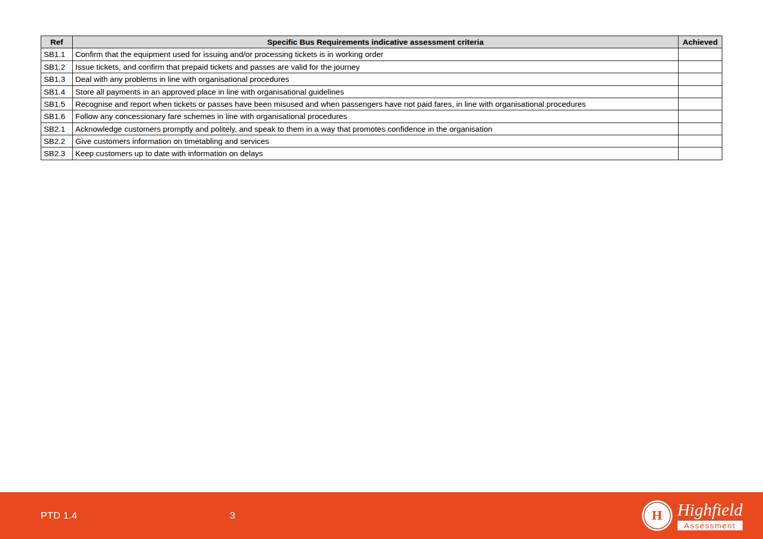| Ref | Specific Bus Requirements indicative assessment criteria | Achieved |
| --- | --- | --- |
| SB1.1 | Confirm that the equipment used for issuing and/or processing tickets is in working order | |
| SB1.2 | Issue tickets, and confirm that prepaid tickets and passes are valid for the journey | |
| SB1.3 | Deal with any problems in line with organisational procedures | |
| SB1.4 | Store all payments in an approved place in line with organisational guidelines | |
| SB1.5 | Recognise and report when tickets or passes have been misused and when passengers have not paid fares, in line with organisational procedures | |
| SB1.6 | Follow any concessionary fare schemes in line with organisational procedures | |
| SB2.1 | Acknowledge customers promptly and politely, and speak to them in a way that promotes confidence in the organisation | |
| SB2.2 | Give customers information on timetabling and services | |
| SB2.3 | Keep customers up to date with information on delays | |
PTD 1.4 3
H
Highfield Assessment